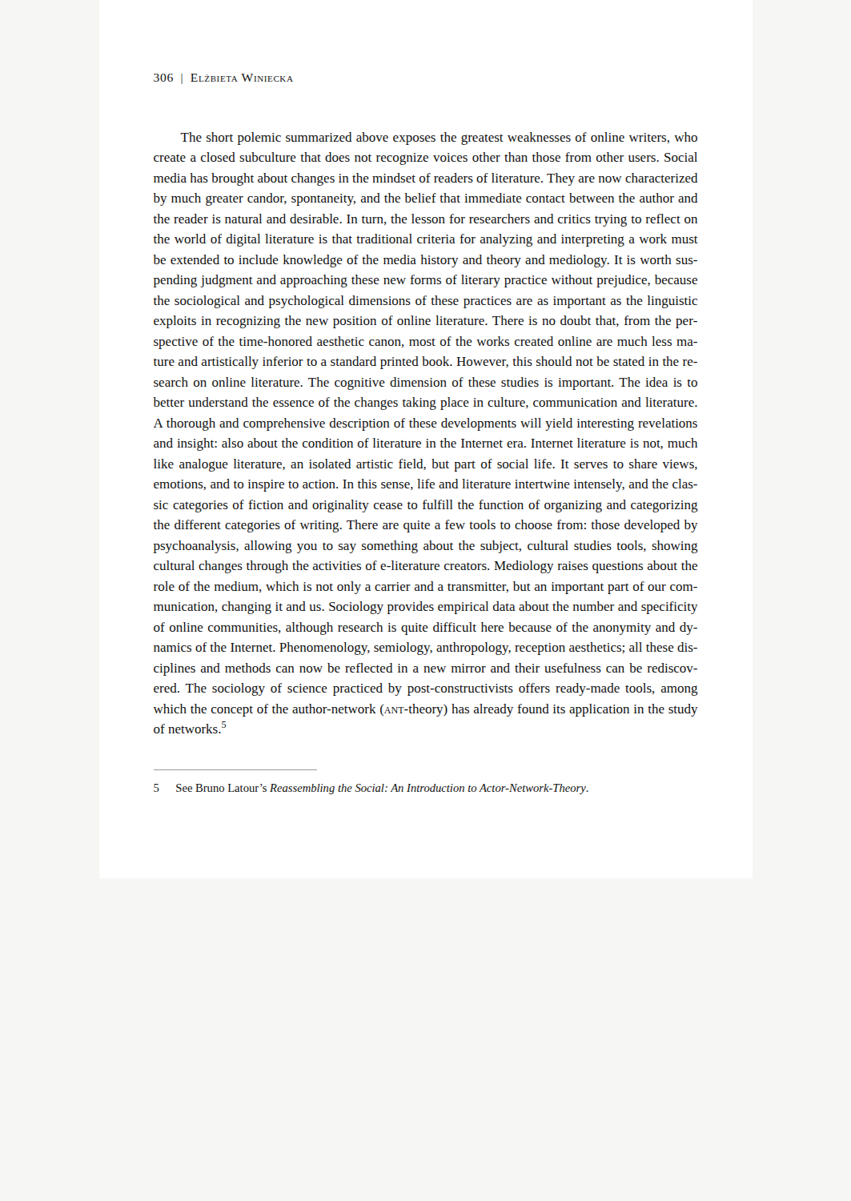306|Elżbieta Winiecka
The short polemic summarized above exposes the greatest weaknesses of online writers, who create a closed subculture that does not recognize voices other than those from other users. Social media has brought about changes in the mindset of readers of literature. They are now characterized by much greater candor, spontaneity, and the belief that immediate contact between the author and the reader is natural and desirable. In turn, the lesson for researchers and critics trying to reflect on the world of digital literature is that traditional criteria for analyzing and interpreting a work must be extended to include knowledge of the media history and theory and mediology. It is worth suspending judgment and approaching these new forms of literary practice without prejudice, because the sociological and psychological dimensions of these practices are as important as the linguistic exploits in recognizing the new position of online literature. There is no doubt that, from the perspective of the time-honored aesthetic canon, most of the works created online are much less mature and artistically inferior to a standard printed book. However, this should not be stated in the research on online literature. The cognitive dimension of these studies is important. The idea is to better understand the essence of the changes taking place in culture, communication and literature. A thorough and comprehensive description of these developments will yield interesting revelations and insight: also about the condition of literature in the Internet era. Internet literature is not, much like analogue literature, an isolated artistic field, but part of social life. It serves to share views, emotions, and to inspire to action. In this sense, life and literature intertwine intensely, and the classic categories of fiction and originality cease to fulfill the function of organizing and categorizing the different categories of writing. There are quite a few tools to choose from: those developed by psychoanalysis, allowing you to say something about the subject, cultural studies tools, showing cultural changes through the activities of e-literature creators. Mediology raises questions about the role of the medium, which is not only a carrier and a transmitter, but an important part of our communication, changing it and us. Sociology provides empirical data about the number and specificity of online communities, although research is quite difficult here because of the anonymity and dynamics of the Internet. Phenomenology, semiology, anthropology, reception aesthetics; all these disciplines and methods can now be reflected in a new mirror and their usefulness can be rediscovered. The sociology of science practiced by post-constructivists offers ready-made tools, among which the concept of the author-network (ant-theory) has already found its application in the study of networks.5
5 See Bruno Latour’s Reassembling the Social: An Introduction to Actor-Network-Theory.